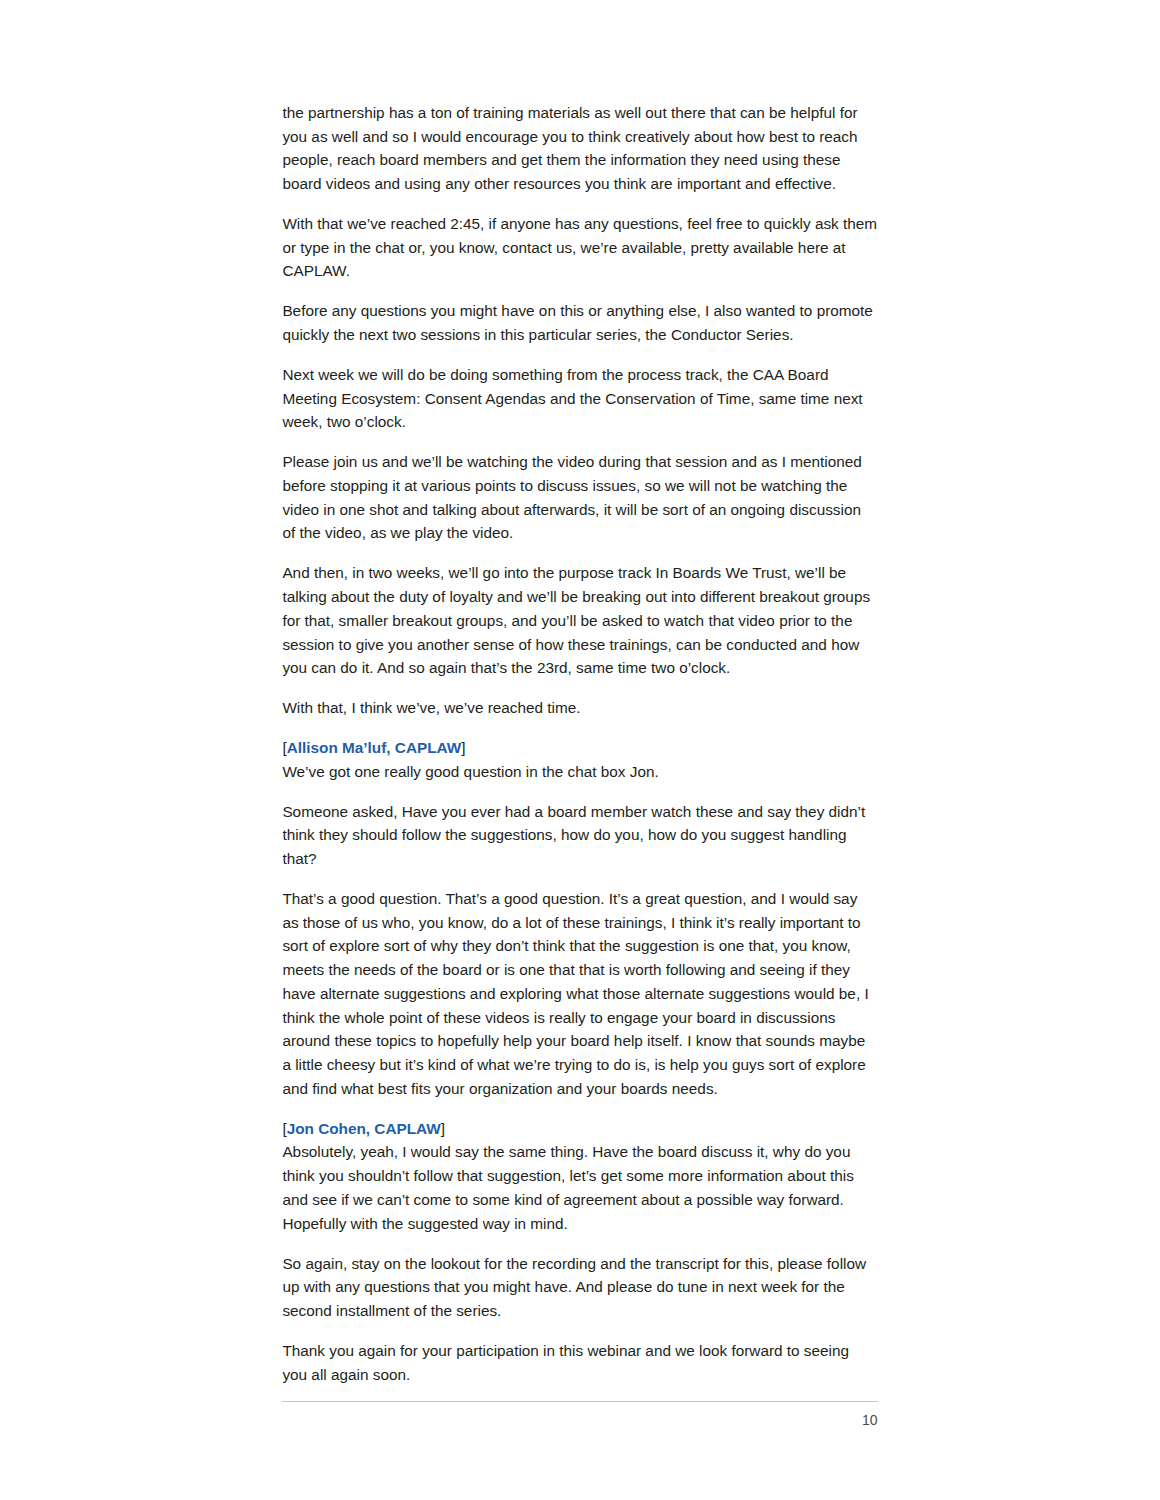the partnership has a ton of training materials as well out there that can be helpful for you as well and so I would encourage you to think creatively about how best to reach people, reach board members and get them the information they need using these board videos and using any other resources you think are important and effective.
With that we’ve reached 2:45, if anyone has any questions, feel free to quickly ask them or type in the chat or, you know, contact us, we’re available, pretty available here at CAPLAW.
Before any questions you might have on this or anything else, I also wanted to promote quickly the next two sessions in this particular series, the Conductor Series.
Next week we will do be doing something from the process track, the CAA Board Meeting Ecosystem: Consent Agendas and the Conservation of Time, same time next week, two o’clock.
Please join us and we’ll be watching the video during that session and as I mentioned before stopping it at various points to discuss issues, so we will not be watching the video in one shot and talking about afterwards, it will be sort of an ongoing discussion of the video, as we play the video.
And then, in two weeks, we’ll go into the purpose track In Boards We Trust, we’ll be talking about the duty of loyalty and we’ll be breaking out into different breakout groups for that, smaller breakout groups, and you’ll be asked to watch that video prior to the session to give you another sense of how these trainings, can be conducted and how you can do it. And so again that’s the 23rd, same time two o’clock.
With that, I think we’ve, we’ve reached time.
[Allison Ma’luf, CAPLAW]
We’ve got one really good question in the chat box Jon.
Someone asked, Have you ever had a board member watch these and say they didn’t think they should follow the suggestions, how do you, how do you suggest handling that?
That’s a good question. That’s a good question. It’s a great question, and I would say as those of us who, you know, do a lot of these trainings, I think it’s really important to sort of explore sort of why they don’t think that the suggestion is one that, you know, meets the needs of the board or is one that that is worth following and seeing if they have alternate suggestions and exploring what those alternate suggestions would be, I think the whole point of these videos is really to engage your board in discussions around these topics to hopefully help your board help itself. I know that sounds maybe a little cheesy but it’s kind of what we’re trying to do is, is help you guys sort of explore and find what best fits your organization and your boards needs.
[Jon Cohen, CAPLAW]
Absolutely, yeah, I would say the same thing. Have the board discuss it, why do you think you shouldn’t follow that suggestion, let’s get some more information about this and see if we can’t come to some kind of agreement about a possible way forward. Hopefully with the suggested way in mind.
So again, stay on the lookout for the recording and the transcript for this, please follow up with any questions that you might have. And please do tune in next week for the second installment of the series.
Thank you again for your participation in this webinar and we look forward to seeing you all again soon.
10